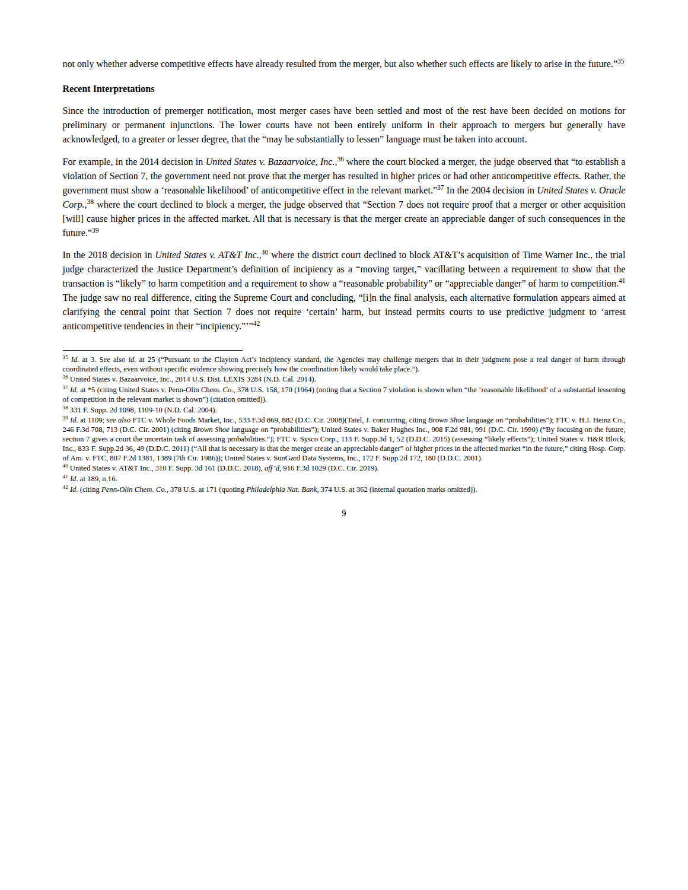not only whether adverse competitive effects have already resulted from the merger, but also whether such effects are likely to arise in the future.”35
Recent Interpretations
Since the introduction of premerger notification, most merger cases have been settled and most of the rest have been decided on motions for preliminary or permanent injunctions. The lower courts have not been entirely uniform in their approach to mergers but generally have acknowledged, to a greater or lesser degree, that the “may be substantially to lessen” language must be taken into account.
For example, in the 2014 decision in United States v. Bazaarvoice, Inc.,36 where the court blocked a merger, the judge observed that “to establish a violation of Section 7, the government need not prove that the merger has resulted in higher prices or had other anticompetitive effects. Rather, the government must show a ‘reasonable likelihood’ of anticompetitive effect in the relevant market.”37 In the 2004 decision in United States v. Oracle Corp.,38 where the court declined to block a merger, the judge observed that “Section 7 does not require proof that a merger or other acquisition [will] cause higher prices in the affected market. All that is necessary is that the merger create an appreciable danger of such consequences in the future.”39
In the 2018 decision in United States v. AT&T Inc.,40 where the district court declined to block AT&T’s acquisition of Time Warner Inc., the trial judge characterized the Justice Department’s definition of incipiency as a “moving target,” vacillating between a requirement to show that the transaction is “likely” to harm competition and a requirement to show a “reasonable probability” or “appreciable danger” of harm to competition.41 The judge saw no real difference, citing the Supreme Court and concluding, “[i]n the final analysis, each alternative formulation appears aimed at clarifying the central point that Section 7 does not require ‘certain’ harm, but instead permits courts to use predictive judgment to ‘arrest anticompetitive tendencies in their “incipiency.”’”42
35 Id. at 3. See also id. at 25 (“Pursuant to the Clayton Act’s incipiency standard, the Agencies may challenge mergers that in their judgment pose a real danger of harm through coordinated effects, even without specific evidence showing precisely how the coordination likely would take place.”).
36 United States v. Bazaarvoice, Inc., 2014 U.S. Dist. LEXIS 3284 (N.D. Cal. 2014).
37 Id. at *5 (citing United States v. Penn-Olin Chem. Co., 378 U.S. 158, 170 (1964) (noting that a Section 7 violation is shown when “the ‘reasonable likelihood’ of a substantial lessening of competition in the relevant market is shown”) (citation omitted)).
38 331 F. Supp. 2d 1098, 1109-10 (N.D. Cal. 2004).
39 Id. at 1109; see also FTC v. Whole Foods Market, Inc., 533 F.3d 869, 882 (D.C. Cir. 2008)(Tatel, J. concurring, citing Brown Shoe language on “probabilities”); FTC v. H.J. Heinz Co., 246 F.3d 708, 713 (D.C. Cir. 2001) (citing Brown Shoe language on “probabilities”); United States v. Baker Hughes Inc., 908 F.2d 981, 991 (D.C. Cir. 1990) (“By focusing on the future, section 7 gives a court the uncertain task of assessing probabilities.”); FTC v. Sysco Corp., 113 F. Supp.3d 1, 52 (D.D.C. 2015) (assessing “likely effects”); United States v. H&R Block, Inc., 833 F. Supp.2d 36, 49 (D.D.C. 2011) (“All that is necessary is that the merger create an appreciable danger” of higher prices in the affected market “in the future,” citing Hosp. Corp. of Am. v. FTC, 807 F.2d 1381, 1389 (7th Cir. 1986)); United States v. SunGard Data Systems, Inc., 172 F. Supp.2d 172, 180 (D.D.C. 2001).
40 United States v. AT&T Inc., 310 F. Supp. 3d 161 (D.D.C. 2018), aff’d, 916 F.3d 1029 (D.C. Cir. 2019).
41 Id. at 189, n.16.
42 Id. (citing Penn-Olin Chem. Co., 378 U.S. at 171 (quoting Philadelphia Nat. Bank, 374 U.S. at 362 (internal quotation marks omitted)).
9